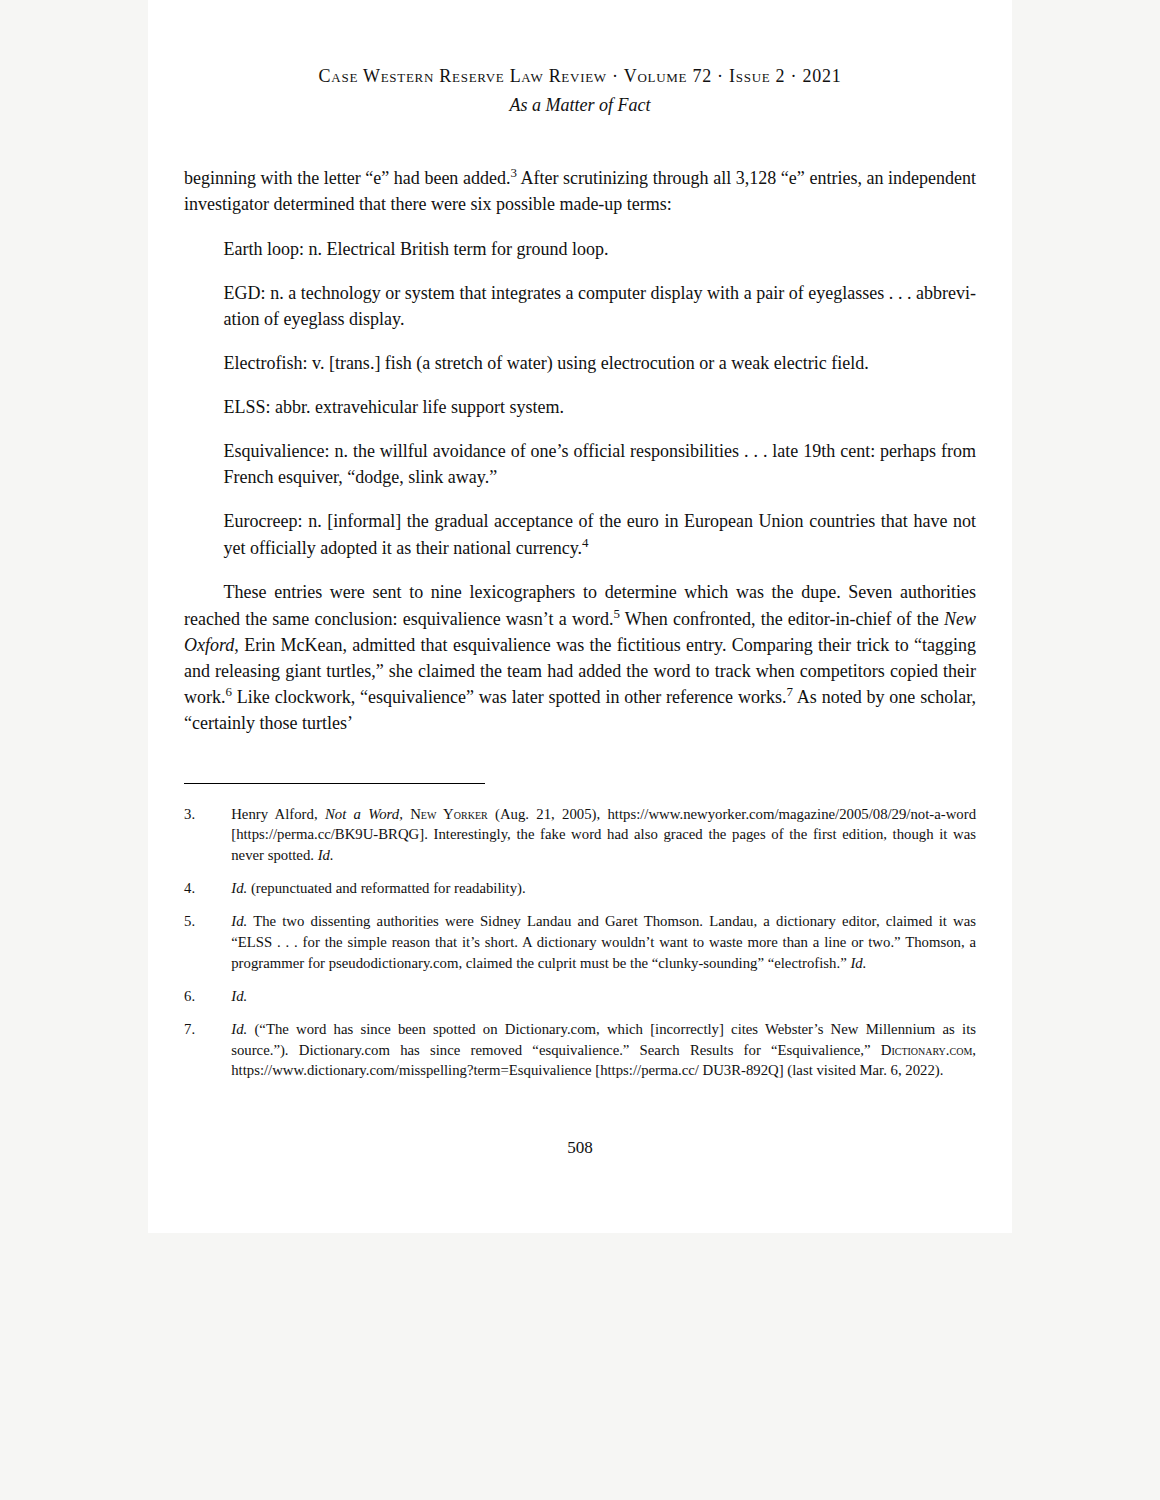Case Western Reserve Law Review · Volume 72 · Issue 2 · 2021
As a Matter of Fact
beginning with the letter “e” had been added.3 After scrutinizing through all 3,128 “e” entries, an independent investigator determined that there were six possible made-up terms:
Earth loop: n. Electrical British term for ground loop.
EGD: n. a technology or system that integrates a computer display with a pair of eyeglasses . . . abbreviation of eyeglass display.
Electrofish: v. [trans.] fish (a stretch of water) using electrocution or a weak electric field.
ELSS: abbr. extravehicular life support system.
Esquivalience: n. the willful avoidance of one’s official responsibilities . . . late 19th cent: perhaps from French esquiver, “dodge, slink away.”
Eurocreep: n. [informal] the gradual acceptance of the euro in European Union countries that have not yet officially adopted it as their national currency.4
These entries were sent to nine lexicographers to determine which was the dupe. Seven authorities reached the same conclusion: esquivalience wasn’t a word.5 When confronted, the editor-in-chief of the New Oxford, Erin McKean, admitted that esquivalience was the fictitious entry. Comparing their trick to “tagging and releasing giant turtles,” she claimed the team had added the word to track when competitors copied their work.6 Like clockwork, “esquivalience” was later spotted in other reference works.7 As noted by one scholar, “certainly those turtles’
3. Henry Alford, Not a Word, New Yorker (Aug. 21, 2005), https://www.newyorker.com/magazine/2005/08/29/not-a-word [https://perma.cc/BK9U-BRQG]. Interestingly, the fake word had also graced the pages of the first edition, though it was never spotted. Id.
4. Id. (repunctuated and reformatted for readability).
5. Id. The two dissenting authorities were Sidney Landau and Garet Thomson. Landau, a dictionary editor, claimed it was “ELSS . . . for the simple reason that it’s short. A dictionary wouldn’t want to waste more than a line or two.” Thomson, a programmer for pseudodictionary.com, claimed the culprit must be the “clunky-sounding” “electrofish.” Id.
6. Id.
7. Id. (“The word has since been spotted on Dictionary.com, which [incorrectly] cites Webster’s New Millennium as its source.”). Dictionary.com has since removed “esquivalience.” Search Results for “Esquivalience,” Dictionary.com, https://www.dictionary.com/misspelling?term=Esquivalience [https://perma.cc/ DU3R-892Q] (last visited Mar. 6, 2022).
508